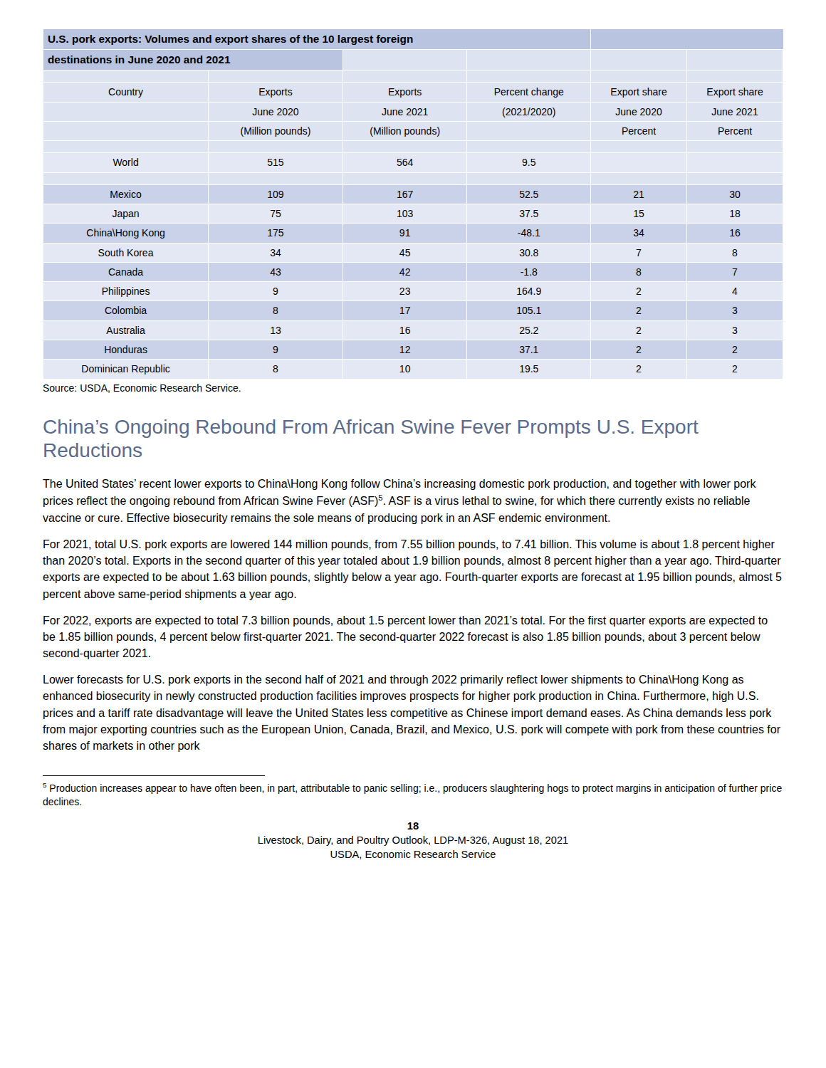| U.S. pork exports: Volumes and export shares of the 10 largest foreign | | |
| destinations in June 2020 and 2021 | | | | |
| Country | Exports | Exports | Percent change | Export share | Export share |
| | June 2020 | June 2021 | (2021/2020) | June 2020 | June 2021 |
| | (Million pounds) | (Million pounds) | | Percent | Percent |
| World | 515 | 564 | 9.5 | | |
| Mexico | 109 | 167 | 52.5 | 21 | 30 |
| Japan | 75 | 103 | 37.5 | 15 | 18 |
| China\Hong Kong | 175 | 91 | -48.1 | 34 | 16 |
| South Korea | 34 | 45 | 30.8 | 7 | 8 |
| Canada | 43 | 42 | -1.8 | 8 | 7 |
| Philippines | 9 | 23 | 164.9 | 2 | 4 |
| Colombia | 8 | 17 | 105.1 | 2 | 3 |
| Australia | 13 | 16 | 25.2 | 2 | 3 |
| Honduras | 9 | 12 | 37.1 | 2 | 2 |
| Dominican Republic | 8 | 10 | 19.5 | 2 | 2 |
Source: USDA, Economic Research Service.
China’s Ongoing Rebound From African Swine Fever Prompts U.S. Export Reductions
The United States’ recent lower exports to China\Hong Kong follow China’s increasing domestic pork production, and together with lower pork prices reflect the ongoing rebound from African Swine Fever (ASF)5. ASF is a virus lethal to swine, for which there currently exists no reliable vaccine or cure. Effective biosecurity remains the sole means of producing pork in an ASF endemic environment.
For 2021, total U.S. pork exports are lowered 144 million pounds, from 7.55 billion pounds, to 7.41 billion. This volume is about 1.8 percent higher than 2020’s total. Exports in the second quarter of this year totaled about 1.9 billion pounds, almost 8 percent higher than a year ago. Third-quarter exports are expected to be about 1.63 billion pounds, slightly below a year ago. Fourth-quarter exports are forecast at 1.95 billion pounds, almost 5 percent above same-period shipments a year ago.
For 2022, exports are expected to total 7.3 billion pounds, about 1.5 percent lower than 2021’s total. For the first quarter exports are expected to be 1.85 billion pounds, 4 percent below first-quarter 2021. The second-quarter 2022 forecast is also 1.85 billion pounds, about 3 percent below second-quarter 2021.
Lower forecasts for U.S. pork exports in the second half of 2021 and through 2022 primarily reflect lower shipments to China\Hong Kong as enhanced biosecurity in newly constructed production facilities improves prospects for higher pork production in China. Furthermore, high U.S. prices and a tariff rate disadvantage will leave the United States less competitive as Chinese import demand eases. As China demands less pork from major exporting countries such as the European Union, Canada, Brazil, and Mexico, U.S. pork will compete with pork from these countries for shares of markets in other pork
5 Production increases appear to have often been, in part, attributable to panic selling; i.e., producers slaughtering hogs to protect margins in anticipation of further price declines.
18
Livestock, Dairy, and Poultry Outlook, LDP-M-326, August 18, 2021
USDA, Economic Research Service